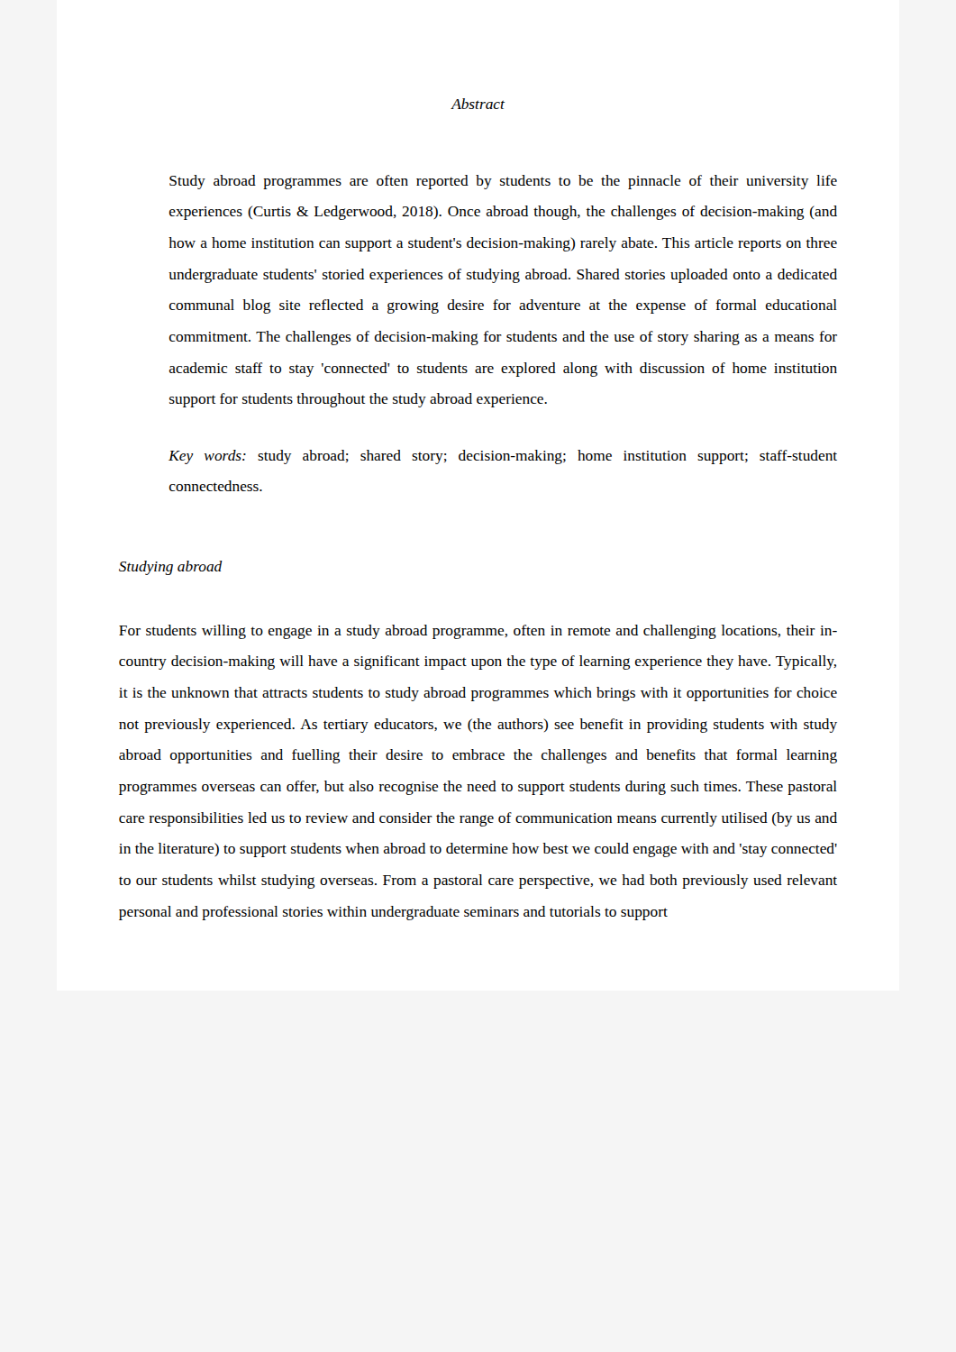Abstract
Study abroad programmes are often reported by students to be the pinnacle of their university life experiences (Curtis & Ledgerwood, 2018). Once abroad though, the challenges of decision-making (and how a home institution can support a student's decision-making) rarely abate. This article reports on three undergraduate students' storied experiences of studying abroad. Shared stories uploaded onto a dedicated communal blog site reflected a growing desire for adventure at the expense of formal educational commitment. The challenges of decision-making for students and the use of story sharing as a means for academic staff to stay 'connected' to students are explored along with discussion of home institution support for students throughout the study abroad experience.
Key words: study abroad; shared story; decision-making; home institution support; staff-student connectedness.
Studying abroad
For students willing to engage in a study abroad programme, often in remote and challenging locations, their in-country decision-making will have a significant impact upon the type of learning experience they have. Typically, it is the unknown that attracts students to study abroad programmes which brings with it opportunities for choice not previously experienced. As tertiary educators, we (the authors) see benefit in providing students with study abroad opportunities and fuelling their desire to embrace the challenges and benefits that formal learning programmes overseas can offer, but also recognise the need to support students during such times. These pastoral care responsibilities led us to review and consider the range of communication means currently utilised (by us and in the literature) to support students when abroad to determine how best we could engage with and 'stay connected' to our students whilst studying overseas. From a pastoral care perspective, we had both previously used relevant personal and professional stories within undergraduate seminars and tutorials to support